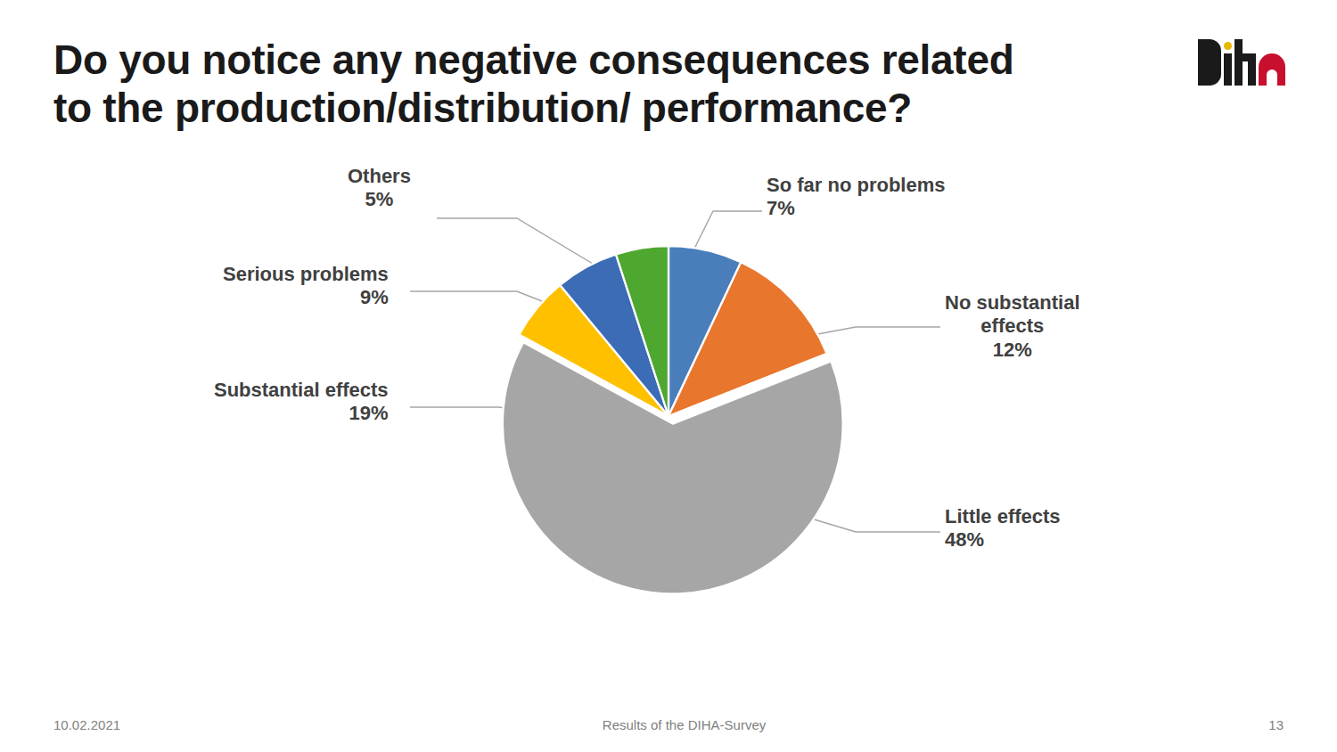Do you notice any negative consequences related to the production/distribution/ performance?
Slices: start at top (-90deg), clockwise. So far no problems 7% -> 25.2deg No substantial effects 12% -> 43.2deg Little effects 48% -> 172.8deg Substantial effects 19% -> 68.4deg Serious problems 9% -> 32.4deg Others 5% -> 18deg Little effects (grey) 68.4 -> 241.2 (exploded slightly)
Others5%
Serious problems9%
Substantial effects19%
So far no problems7%
No substantial
effects12%
Little effects48%
10.02.2021
Results of the DIHA-Survey
13